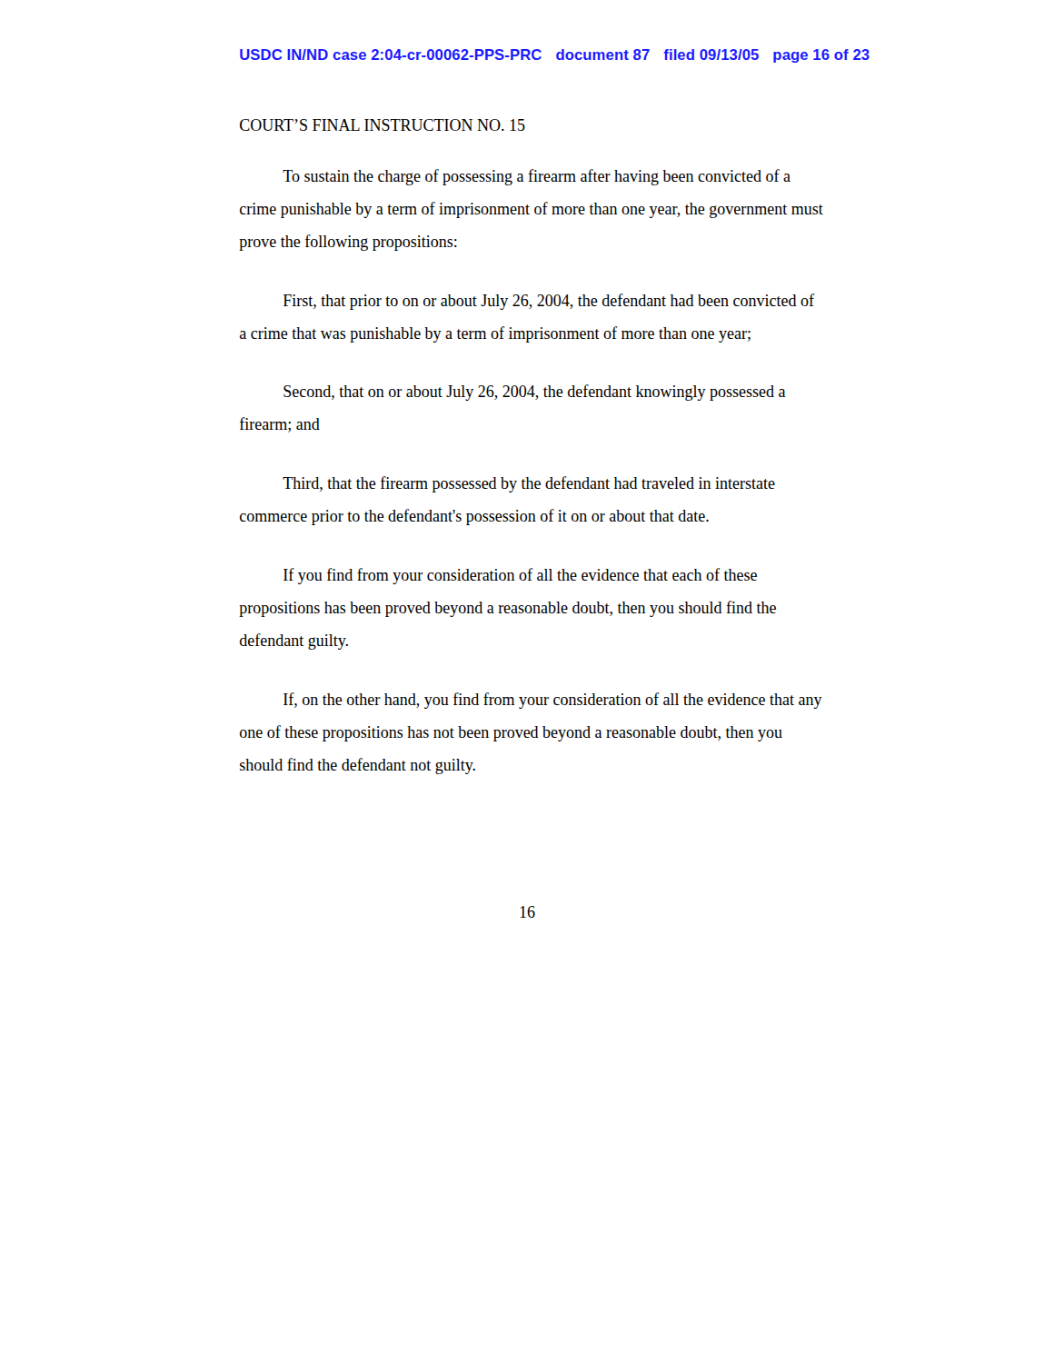USDC IN/ND case 2:04-cr-00062-PPS-PRC document 87 filed 09/13/05 page 16 of 23
COURT’S FINAL INSTRUCTION NO. 15
To sustain the charge of possessing a firearm after having been convicted of a crime punishable by a term of imprisonment of more than one year, the government must prove the following propositions:
First, that prior to on or about July 26, 2004, the defendant had been convicted of a crime that was punishable by a term of imprisonment of more than one year;
Second, that on or about July 26, 2004, the defendant knowingly possessed a firearm; and
Third, that the firearm possessed by the defendant had traveled in interstate commerce prior to the defendant's possession of it on or about that date.
If you find from your consideration of all the evidence that each of these propositions has been proved beyond a reasonable doubt, then you should find the defendant guilty.
If, on the other hand, you find from your consideration of all the evidence that any one of these propositions has not been proved beyond a reasonable doubt, then you should find the defendant not guilty.
16